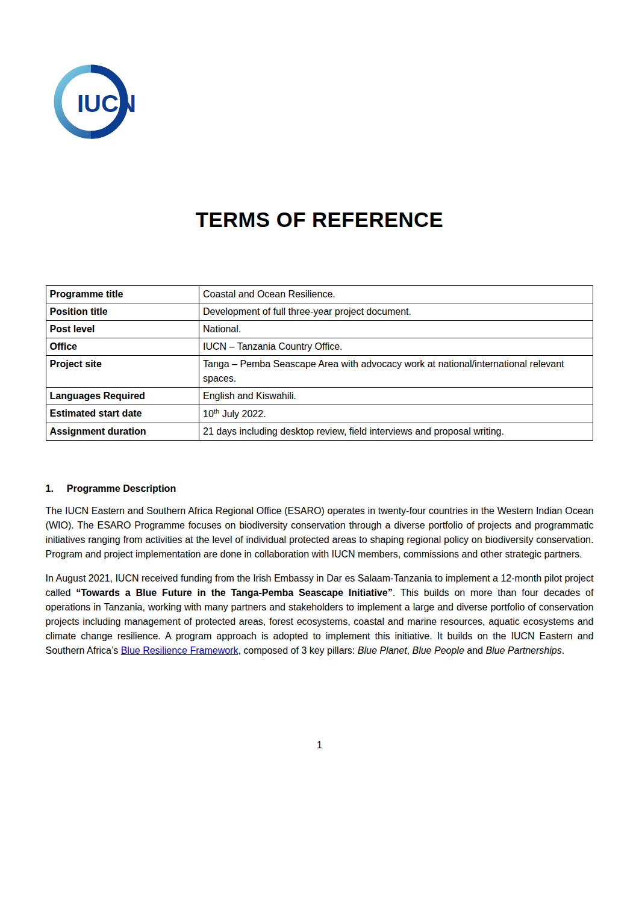IUCN
TERMS OF REFERENCE
| Programme title | Coastal and Ocean Resilience. |
| Position title | Development of full three-year project document. |
| Post level | National. |
| Office | IUCN – Tanzania Country Office. |
| Project site | Tanga – Pemba Seascape Area with advocacy work at national/international relevant spaces. |
| Languages Required | English and Kiswahili. |
| Estimated start date | 10 th July 2022. |
| Assignment duration | 21 days including desktop review, field interviews and proposal writing. |
1. Programme Description
The IUCN Eastern and Southern Africa Regional Office (ESARO) operates in twenty-four countries in the Western Indian Ocean (WIO). The ESARO Programme focuses on biodiversity conservation through a diverse portfolio of projects and programmatic initiatives ranging from activities at the level of individual protected areas to shaping regional policy on biodiversity conservation. Program and project implementation are done in collaboration with IUCN members, commissions and other strategic partners.
In August 2021, IUCN received funding from the Irish Embassy in Dar es Salaam-Tanzania to implement a 12-month pilot project called “Towards a Blue Future in the Tanga-Pemba Seascape Initiative”. This builds on more than four decades of operations in Tanzania, working with many partners and stakeholders to implement a large and diverse portfolio of conservation projects including management of protected areas, forest ecosystems, coastal and marine resources, aquatic ecosystems and climate change resilience. A program approach is adopted to implement this initiative. It builds on the IUCN Eastern and Southern Africa’s Blue Resilience Framework, composed of 3 key pillars: Blue Planet, Blue People and Blue Partnerships.
1